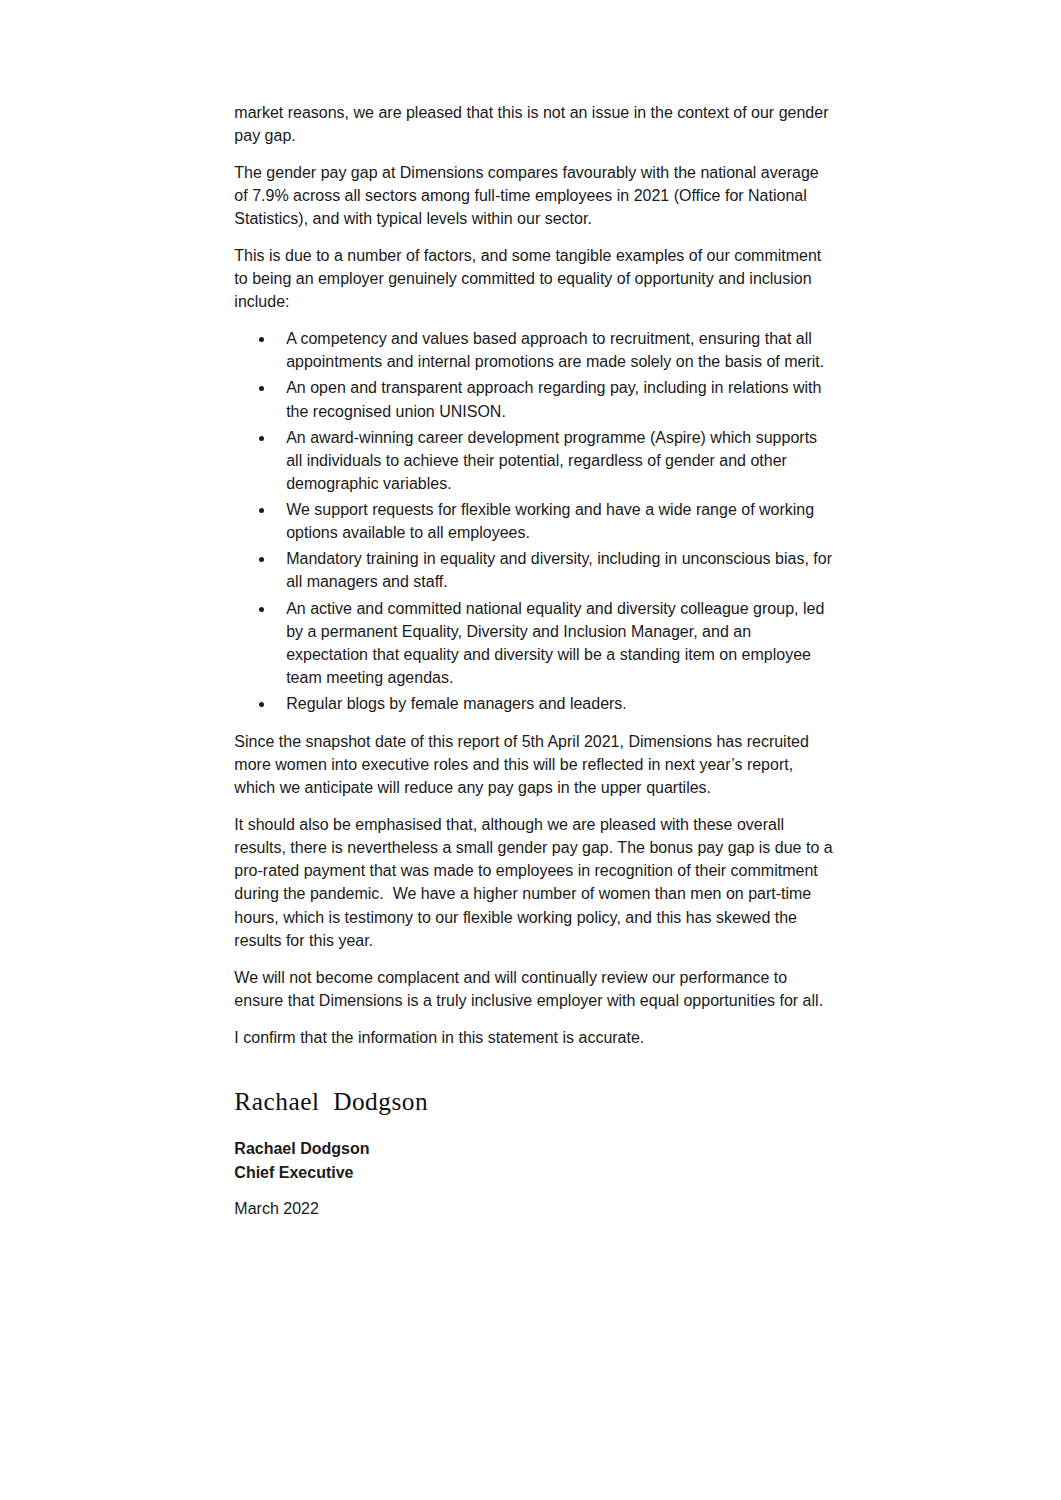market reasons, we are pleased that this is not an issue in the context of our gender pay gap.
The gender pay gap at Dimensions compares favourably with the national average of 7.9% across all sectors among full-time employees in 2021 (Office for National Statistics), and with typical levels within our sector.
This is due to a number of factors, and some tangible examples of our commitment to being an employer genuinely committed to equality of opportunity and inclusion include:
A competency and values based approach to recruitment, ensuring that all appointments and internal promotions are made solely on the basis of merit.
An open and transparent approach regarding pay, including in relations with the recognised union UNISON.
An award-winning career development programme (Aspire) which supports all individuals to achieve their potential, regardless of gender and other demographic variables.
We support requests for flexible working and have a wide range of working options available to all employees.
Mandatory training in equality and diversity, including in unconscious bias, for all managers and staff.
An active and committed national equality and diversity colleague group, led by a permanent Equality, Diversity and Inclusion Manager, and an expectation that equality and diversity will be a standing item on employee team meeting agendas.
Regular blogs by female managers and leaders.
Since the snapshot date of this report of 5th April 2021, Dimensions has recruited more women into executive roles and this will be reflected in next year’s report, which we anticipate will reduce any pay gaps in the upper quartiles.
It should also be emphasised that, although we are pleased with these overall results, there is nevertheless a small gender pay gap. The bonus pay gap is due to a pro-rated payment that was made to employees in recognition of their commitment during the pandemic. We have a higher number of women than men on part-time hours, which is testimony to our flexible working policy, and this has skewed the results for this year.
We will not become complacent and will continually review our performance to ensure that Dimensions is a truly inclusive employer with equal opportunities for all.
I confirm that the information in this statement is accurate.
Rachael Dodgson
Rachael Dodgson
Chief Executive
March 2022